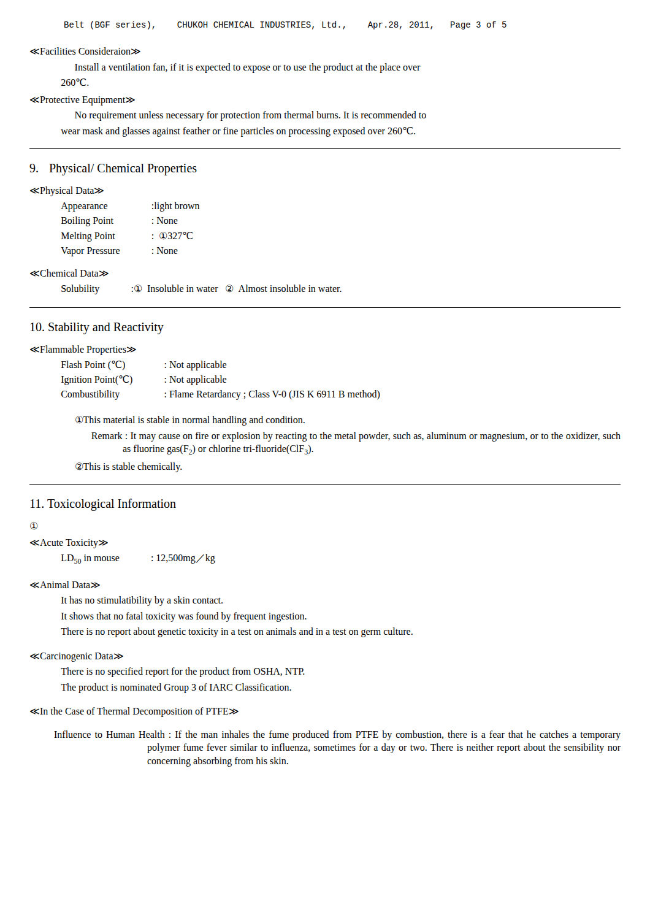Belt (BGF series), CHUKOH CHEMICAL INDUSTRIES, Ltd., Apr.28, 2011, Page 3 of 5
≪Facilities Consideraion≫
Install a ventilation fan, if it is expected to expose or to use the product at the place over
260℃.
≪Protective Equipment≫
No requirement unless necessary for protection from thermal burns. It is recommended to
wear mask and glasses against feather or fine particles on processing exposed over 260℃.
9. Physical/ Chemical Properties
≪Physical Data≫
| Appearance | :light brown |
| Boiling Point | : None |
| Melting Point | : ① 327℃ |
| Vapor Pressure | : None |
≪Chemical Data≫
| Solubility | : ① Insoluble in water ② Almost insoluble in water. |
10. Stability and Reactivity
≪Flammable Properties≫
| Flash Point (℃) | : Not applicable |
| Ignition Point(℃) | : Not applicable |
| Combustibility | : Flame Retardancy ; Class V-0 (JIS K 6911 B method) |
① This material is stable in normal handling and condition.
Remark : It may cause on fire or explosion by reacting to the metal powder, such as, aluminum or magnesium, or to the oxidizer, such as fluorine gas(F2) or chlorine tri-fluoride(ClF3).
② This is stable chemically.
11. Toxicological Information
①
≪Acute Toxicity≫
| LD 50 in mouse | : 12,500mg／kg |
≪Animal Data≫
It has no stimulatibility by a skin contact.
It shows that no fatal toxicity was found by frequent ingestion.
There is no report about genetic toxicity in a test on animals and in a test on germ culture.
≪Carcinogenic Data≫
There is no specified report for the product from OSHA, NTP.
The product is nominated Group 3 of IARC Classification.
≪In the Case of Thermal Decomposition of PTFE≫
Influence to Human Health : If the man inhales the fume produced from PTFE by combustion, there is a fear that he catches a temporary polymer fume fever similar to influenza, sometimes for a day or two. There is neither report about the sensibility nor concerning absorbing from his skin.